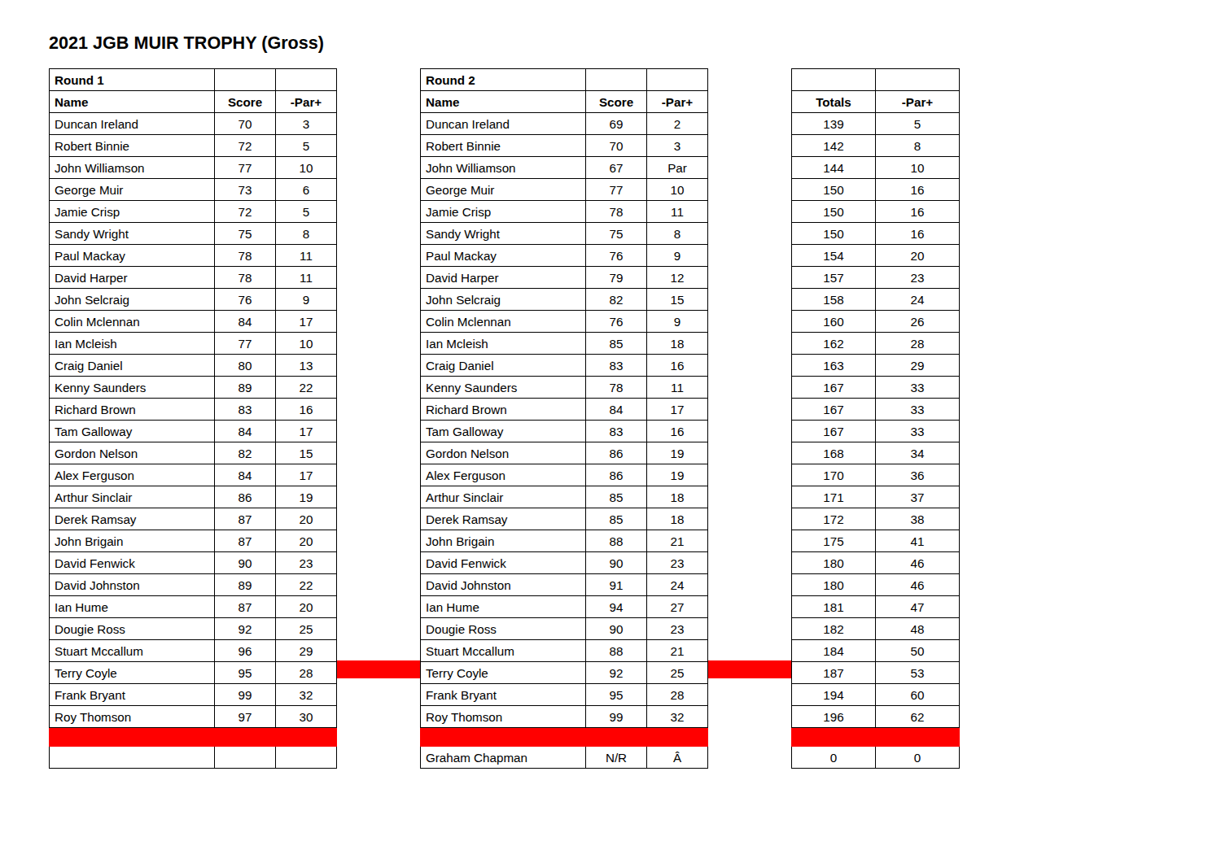2021 JGB MUIR TROPHY (Gross)
| Round 1 | | |
| --- | --- | --- |
| Name | Score | -Par+ |
| Duncan Ireland | 70 | 3 |
| Robert Binnie | 72 | 5 |
| John Williamson | 77 | 10 |
| George Muir | 73 | 6 |
| Jamie Crisp | 72 | 5 |
| Sandy Wright | 75 | 8 |
| Paul Mackay | 78 | 11 |
| David Harper | 78 | 11 |
| John Selcraig | 76 | 9 |
| Colin Mclennan | 84 | 17 |
| Ian Mcleish | 77 | 10 |
| Craig Daniel | 80 | 13 |
| Kenny Saunders | 89 | 22 |
| Richard Brown | 83 | 16 |
| Tam Galloway | 84 | 17 |
| Gordon Nelson | 82 | 15 |
| Alex Ferguson | 84 | 17 |
| Arthur Sinclair | 86 | 19 |
| Derek Ramsay | 87 | 20 |
| John Brigain | 87 | 20 |
| David Fenwick | 90 | 23 |
| David Johnston | 89 | 22 |
| Ian Hume | 87 | 20 |
| Dougie Ross | 92 | 25 |
| Stuart Mccallum | 96 | 29 |
| Terry Coyle | 95 | 28 |
| Frank Bryant | 99 | 32 |
| Roy Thomson | 97 | 30 |
| Round 2 | | |
| --- | --- | --- |
| Name | Score | -Par+ |
| Duncan Ireland | 69 | 2 |
| Robert Binnie | 70 | 3 |
| John Williamson | 67 | Par |
| George Muir | 77 | 10 |
| Jamie Crisp | 78 | 11 |
| Sandy Wright | 75 | 8 |
| Paul Mackay | 76 | 9 |
| David Harper | 79 | 12 |
| John Selcraig | 82 | 15 |
| Colin Mclennan | 76 | 9 |
| Ian Mcleish | 85 | 18 |
| Craig Daniel | 83 | 16 |
| Kenny Saunders | 78 | 11 |
| Richard Brown | 84 | 17 |
| Tam Galloway | 83 | 16 |
| Gordon Nelson | 86 | 19 |
| Alex Ferguson | 86 | 19 |
| Arthur Sinclair | 85 | 18 |
| Derek Ramsay | 85 | 18 |
| John Brigain | 88 | 21 |
| David Fenwick | 90 | 23 |
| David Johnston | 91 | 24 |
| Ian Hume | 94 | 27 |
| Dougie Ross | 90 | 23 |
| Stuart Mccallum | 88 | 21 |
| Terry Coyle | 92 | 25 |
| Frank Bryant | 95 | 28 |
| Roy Thomson | 99 | 32 |
| Graham Chapman | N/R | Â |
| Totals | -Par+ |
| --- | --- |
| 139 | 5 |
| 142 | 8 |
| 144 | 10 |
| 150 | 16 |
| 150 | 16 |
| 150 | 16 |
| 154 | 20 |
| 157 | 23 |
| 158 | 24 |
| 160 | 26 |
| 162 | 28 |
| 163 | 29 |
| 167 | 33 |
| 167 | 33 |
| 167 | 33 |
| 168 | 34 |
| 170 | 36 |
| 171 | 37 |
| 172 | 38 |
| 175 | 41 |
| 180 | 46 |
| 180 | 46 |
| 181 | 47 |
| 182 | 48 |
| 184 | 50 |
| 187 | 53 |
| 194 | 60 |
| 196 | 62 |
| 0 | 0 |